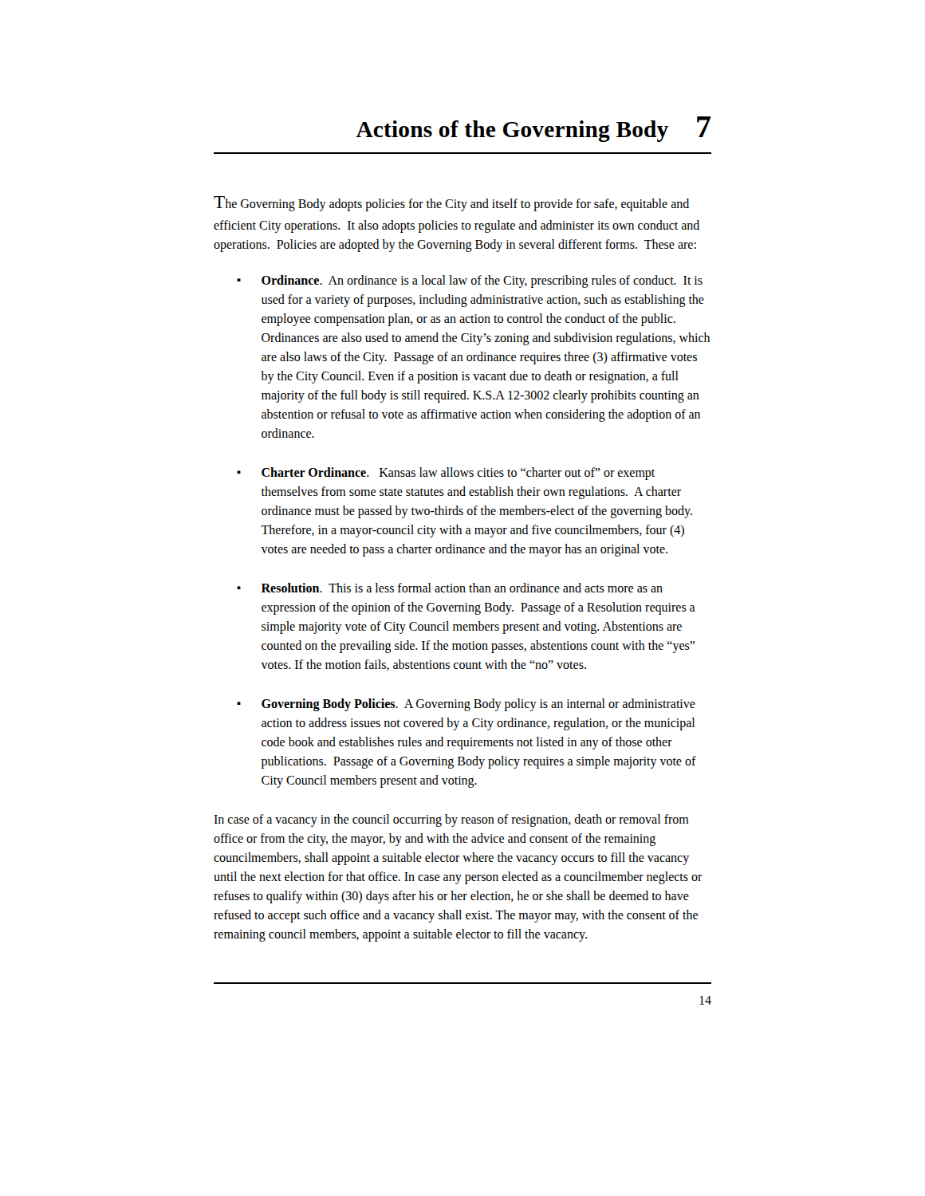Actions of the Governing Body 7
The Governing Body adopts policies for the City and itself to provide for safe, equitable and efficient City operations. It also adopts policies to regulate and administer its own conduct and operations. Policies are adopted by the Governing Body in several different forms. These are:
Ordinance. An ordinance is a local law of the City, prescribing rules of conduct. It is used for a variety of purposes, including administrative action, such as establishing the employee compensation plan, or as an action to control the conduct of the public. Ordinances are also used to amend the City’s zoning and subdivision regulations, which are also laws of the City. Passage of an ordinance requires three (3) affirmative votes by the City Council. Even if a position is vacant due to death or resignation, a full majority of the full body is still required. K.S.A 12-3002 clearly prohibits counting an abstention or refusal to vote as affirmative action when considering the adoption of an ordinance.
Charter Ordinance. Kansas law allows cities to “charter out of” or exempt themselves from some state statutes and establish their own regulations. A charter ordinance must be passed by two-thirds of the members-elect of the governing body. Therefore, in a mayor-council city with a mayor and five councilmembers, four (4) votes are needed to pass a charter ordinance and the mayor has an original vote.
Resolution. This is a less formal action than an ordinance and acts more as an expression of the opinion of the Governing Body. Passage of a Resolution requires a simple majority vote of City Council members present and voting. Abstentions are counted on the prevailing side. If the motion passes, abstentions count with the “yes” votes. If the motion fails, abstentions count with the “no” votes.
Governing Body Policies. A Governing Body policy is an internal or administrative action to address issues not covered by a City ordinance, regulation, or the municipal code book and establishes rules and requirements not listed in any of those other publications. Passage of a Governing Body policy requires a simple majority vote of City Council members present and voting.
In case of a vacancy in the council occurring by reason of resignation, death or removal from office or from the city, the mayor, by and with the advice and consent of the remaining councilmembers, shall appoint a suitable elector where the vacancy occurs to fill the vacancy until the next election for that office. In case any person elected as a councilmember neglects or refuses to qualify within (30) days after his or her election, he or she shall be deemed to have refused to accept such office and a vacancy shall exist. The mayor may, with the consent of the remaining council members, appoint a suitable elector to fill the vacancy.
14